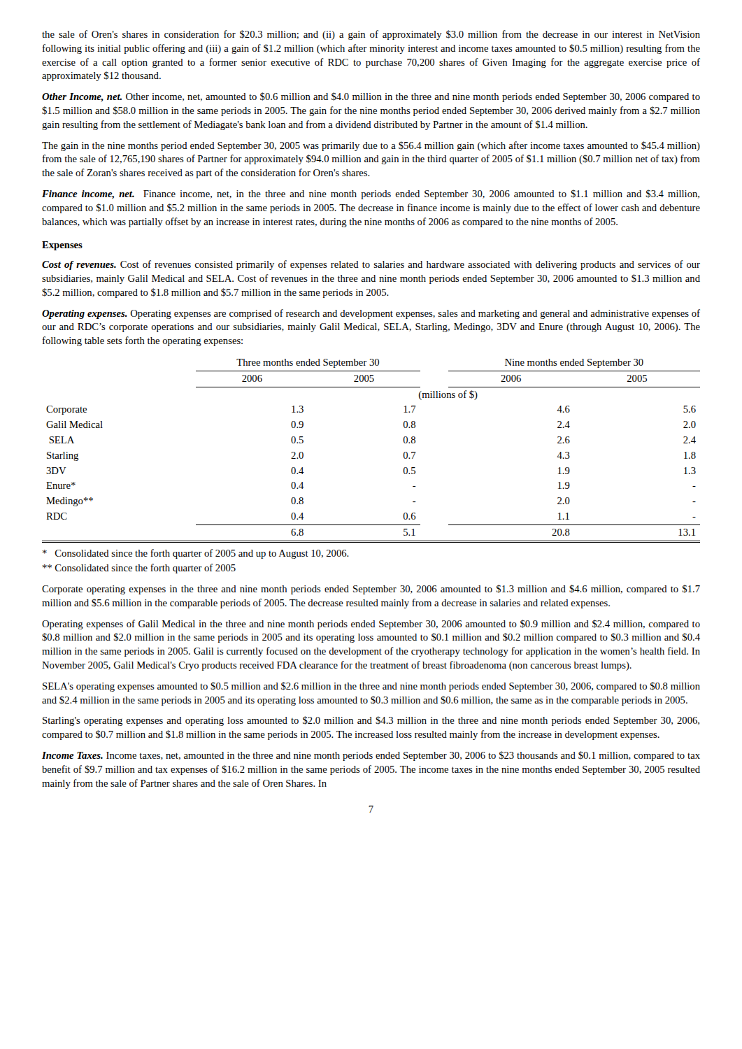the sale of Oren's shares in consideration for $20.3 million; and (ii) a gain of approximately $3.0 million from the decrease in our interest in NetVision following its initial public offering and (iii) a gain of $1.2 million (which after minority interest and income taxes amounted to $0.5 million) resulting from the exercise of a call option granted to a former senior executive of RDC to purchase 70,200 shares of Given Imaging for the aggregate exercise price of approximately $12 thousand.
Other Income, net. Other income, net, amounted to $0.6 million and $4.0 million in the three and nine month periods ended September 30, 2006 compared to $1.5 million and $58.0 million in the same periods in 2005. The gain for the nine months period ended September 30, 2006 derived mainly from a $2.7 million gain resulting from the settlement of Mediagate's bank loan and from a dividend distributed by Partner in the amount of $1.4 million.
The gain in the nine months period ended September 30, 2005 was primarily due to a $56.4 million gain (which after income taxes amounted to $45.4 million) from the sale of 12,765,190 shares of Partner for approximately $94.0 million and gain in the third quarter of 2005 of $1.1 million ($0.7 million net of tax) from the sale of Zoran's shares received as part of the consideration for Oren's shares.
Finance income, net. Finance income, net, in the three and nine month periods ended September 30, 2006 amounted to $1.1 million and $3.4 million, compared to $1.0 million and $5.2 million in the same periods in 2005. The decrease in finance income is mainly due to the effect of lower cash and debenture balances, which was partially offset by an increase in interest rates, during the nine months of 2006 as compared to the nine months of 2005.
Expenses
Cost of revenues. Cost of revenues consisted primarily of expenses related to salaries and hardware associated with delivering products and services of our subsidiaries, mainly Galil Medical and SELA. Cost of revenues in the three and nine month periods ended September 30, 2006 amounted to $1.3 million and $5.2 million, compared to $1.8 million and $5.7 million in the same periods in 2005.
Operating expenses. Operating expenses are comprised of research and development expenses, sales and marketing and general and administrative expenses of our and RDC’s corporate operations and our subsidiaries, mainly Galil Medical, SELA, Starling, Medingo, 3DV and Enure (through August 10, 2006). The following table sets forth the operating expenses:
| | Three months ended September 30 | | Nine months ended September 30 |
| | 2006 | 2005 | | 2006 | 2005 |
| | (millions of $) |
| Corporate | 1.3 | 1.7 | | 4.6 | 5.6 |
| Galil Medical | 0.9 | 0.8 | | 2.4 | 2.0 |
| SELA | 0.5 | 0.8 | | 2.6 | 2.4 |
| Starling | 2.0 | 0.7 | | 4.3 | 1.8 |
| 3DV | 0.4 | 0.5 | | 1.9 | 1.3 |
| Enure* | 0.4 | - | | 1.9 | - |
| Medingo** | 0.8 | - | | 2.0 | - |
| RDC | 0.4 | 0.6 | | 1.1 | - |
| | 6.8 | 5.1 | | 20.8 | 13.1 |
* Consolidated since the forth quarter of 2005 and up to August 10, 2006.
** Consolidated since the forth quarter of 2005
Corporate operating expenses in the three and nine month periods ended September 30, 2006 amounted to $1.3 million and $4.6 million, compared to $1.7 million and $5.6 million in the comparable periods of 2005. The decrease resulted mainly from a decrease in salaries and related expenses.
Operating expenses of Galil Medical in the three and nine month periods ended September 30, 2006 amounted to $0.9 million and $2.4 million, compared to $0.8 million and $2.0 million in the same periods in 2005 and its operating loss amounted to $0.1 million and $0.2 million compared to $0.3 million and $0.4 million in the same periods in 2005. Galil is currently focused on the development of the cryotherapy technology for application in the women’s health field. In November 2005, Galil Medical's Cryo products received FDA clearance for the treatment of breast fibroadenoma (non cancerous breast lumps).
SELA's operating expenses amounted to $0.5 million and $2.6 million in the three and nine month periods ended September 30, 2006, compared to $0.8 million and $2.4 million in the same periods in 2005 and its operating loss amounted to $0.3 million and $0.6 million, the same as in the comparable periods in 2005.
Starling's operating expenses and operating loss amounted to $2.0 million and $4.3 million in the three and nine month periods ended September 30, 2006, compared to $0.7 million and $1.8 million in the same periods in 2005. The increased loss resulted mainly from the increase in development expenses.
Income Taxes. Income taxes, net, amounted in the three and nine month periods ended September 30, 2006 to $23 thousands and $0.1 million, compared to tax benefit of $9.7 million and tax expenses of $16.2 million in the same periods of 2005. The income taxes in the nine months ended September 30, 2005 resulted mainly from the sale of Partner shares and the sale of Oren Shares. In
7